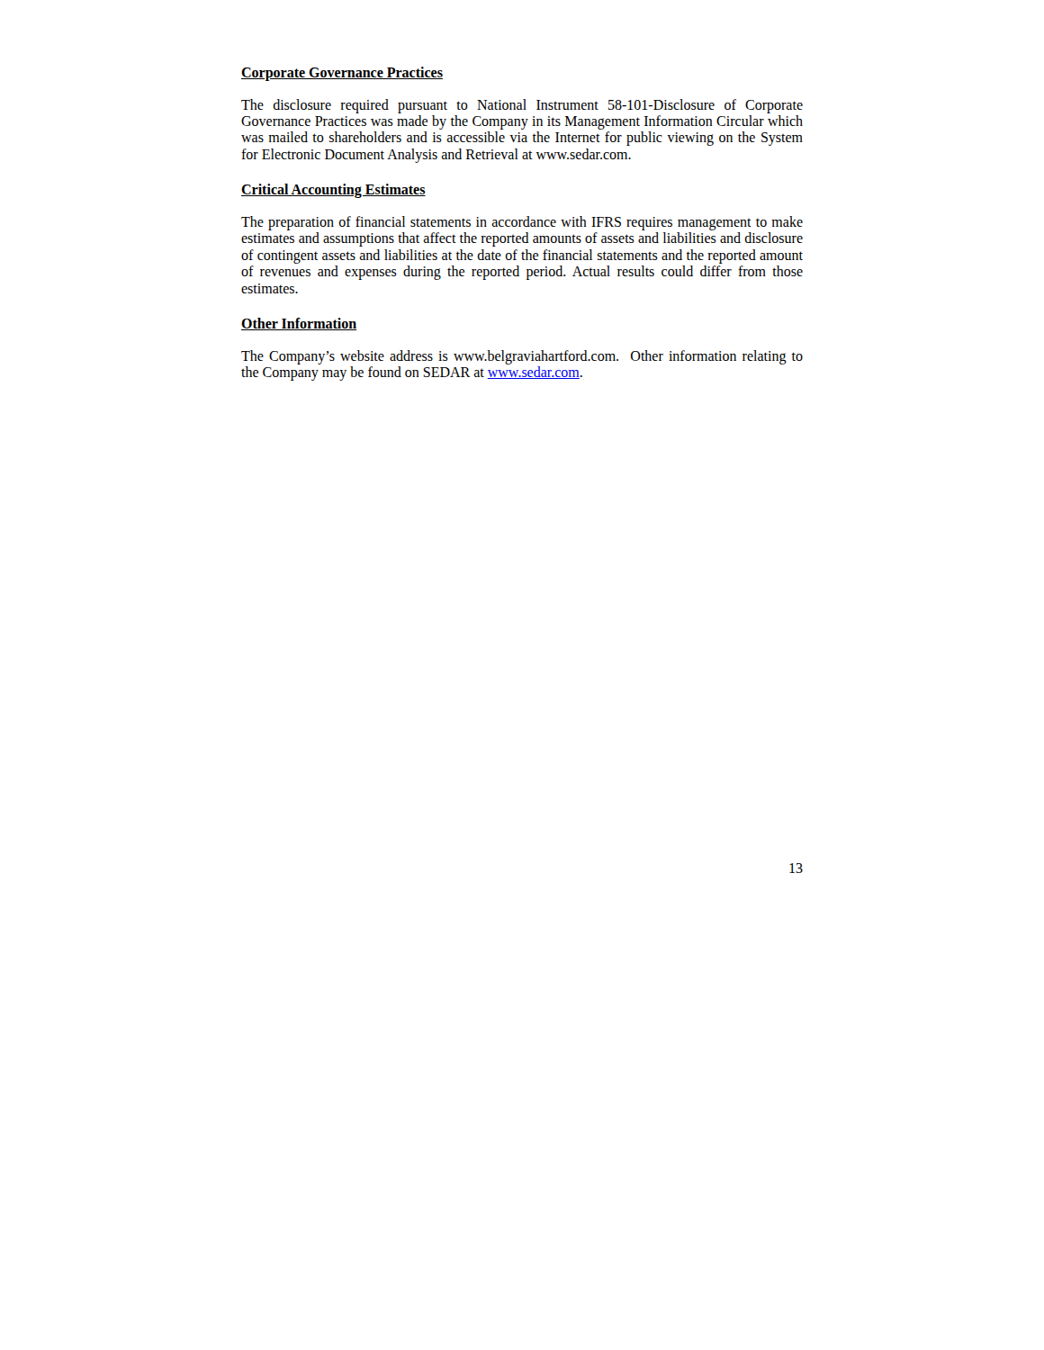Corporate Governance Practices
The disclosure required pursuant to National Instrument 58-101-Disclosure of Corporate Governance Practices was made by the Company in its Management Information Circular which was mailed to shareholders and is accessible via the Internet for public viewing on the System for Electronic Document Analysis and Retrieval at www.sedar.com.
Critical Accounting Estimates
The preparation of financial statements in accordance with IFRS requires management to make estimates and assumptions that affect the reported amounts of assets and liabilities and disclosure of contingent assets and liabilities at the date of the financial statements and the reported amount of revenues and expenses during the reported period. Actual results could differ from those estimates.
Other Information
The Company’s website address is www.belgraviahartford.com. Other information relating to the Company may be found on SEDAR at www.sedar.com.
13